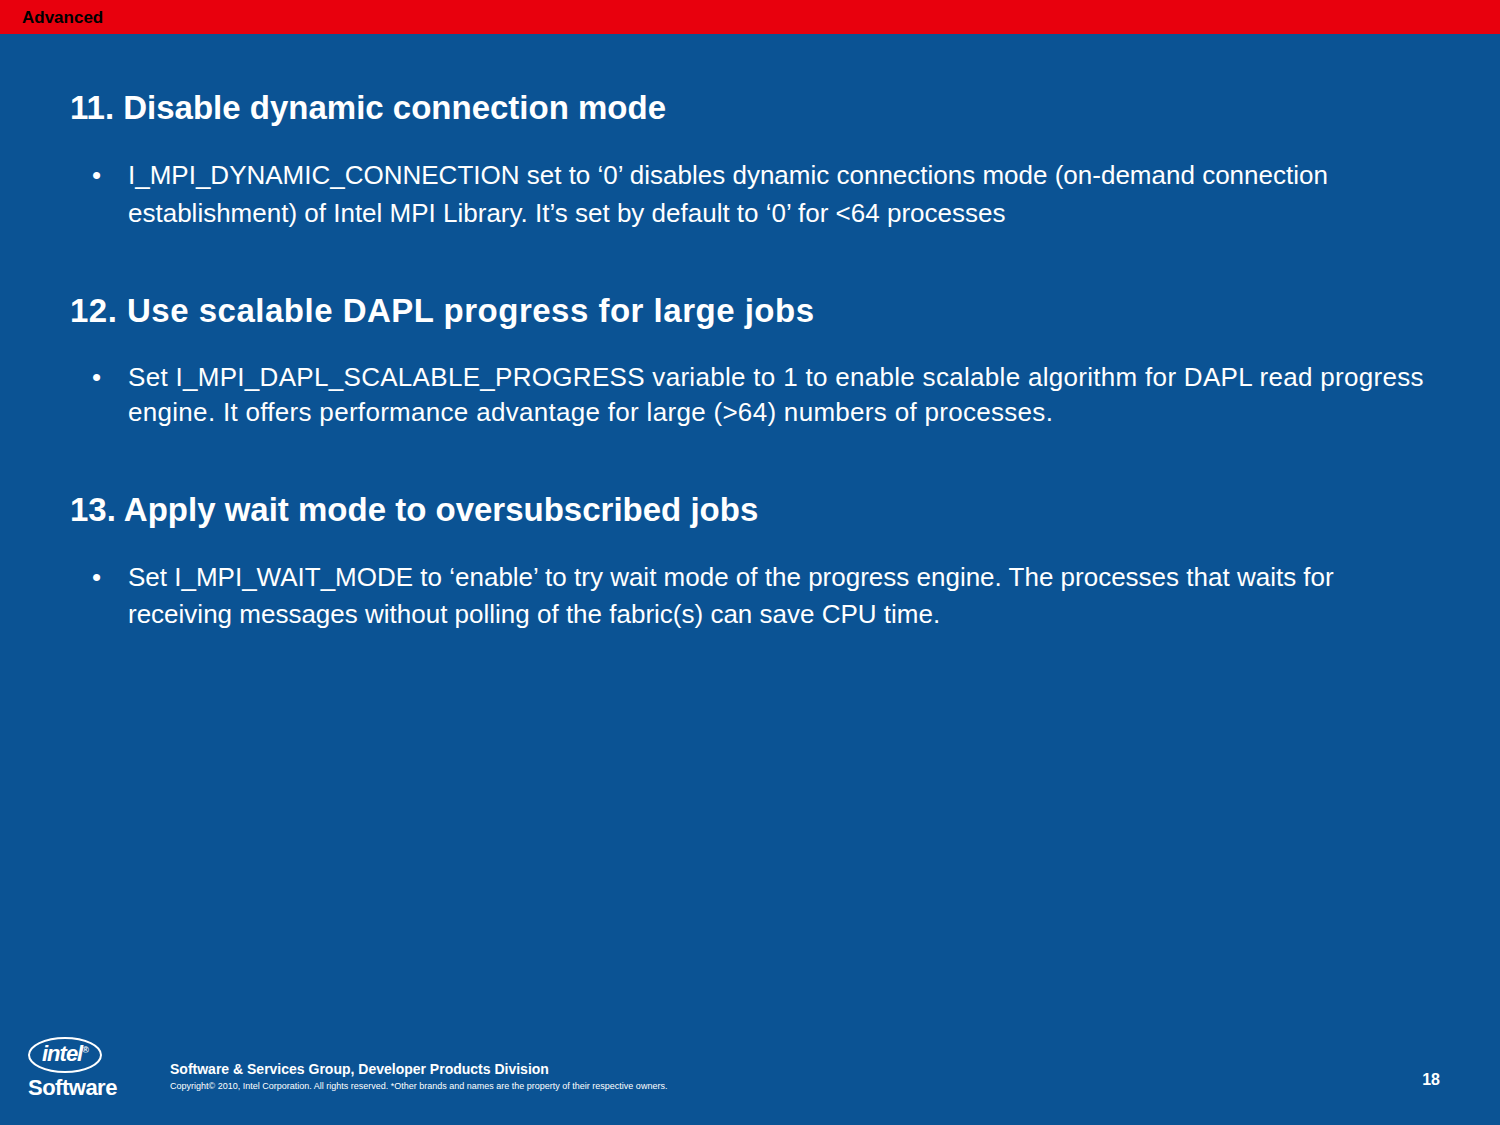Advanced
11. Disable dynamic connection mode
I_MPI_DYNAMIC_CONNECTION set to ‘0’ disables dynamic connections mode (on-demand connection establishment) of Intel MPI Library. It’s set by default to ‘0’ for <64 processes
12. Use scalable DAPL progress for large jobs
Set I_MPI_DAPL_SCALABLE_PROGRESS variable to 1 to enable scalable algorithm for DAPL read progress engine. It offers performance advantage for large (>64) numbers of processes.
13. Apply wait mode to oversubscribed jobs
Set I_MPI_WAIT_MODE to ‘enable’ to try wait mode of the progress engine. The processes that waits for receiving messages without polling of the fabric(s) can save CPU time.
intel®
Software
Software & Services Group, Developer Products Division
Copyright© 2010, Intel Corporation. All rights reserved. *Other brands and names are the property of their respective owners.
18